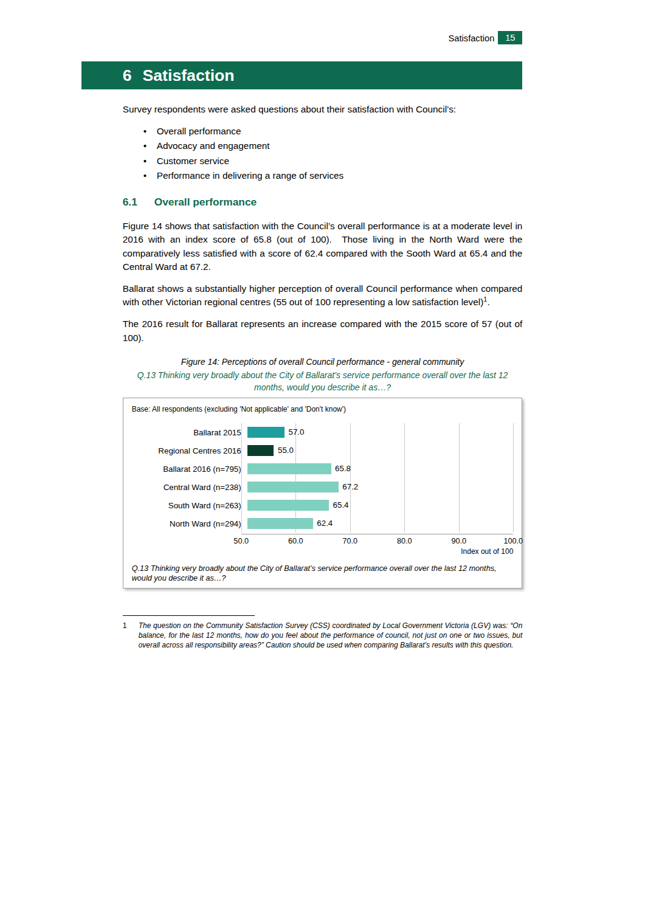Satisfaction
15
6 Satisfaction
Survey respondents were asked questions about their satisfaction with Council’s:
Overall performance
Advocacy and engagement
Customer service
Performance in delivering a range of services
6.1 Overall performance
Figure 14 shows that satisfaction with the Council’s overall performance is at a moderate level in 2016 with an index score of 65.8 (out of 100). Those living in the North Ward were the comparatively less satisfied with a score of 62.4 compared with the Sooth Ward at 65.4 and the Central Ward at 67.2.
Ballarat shows a substantially higher perception of overall Council performance when compared with other Victorian regional centres (55 out of 100 representing a low satisfaction level)1.
The 2016 result for Ballarat represents an increase compared with the 2015 score of 57 (out of 100).
Figure 14: Perceptions of overall Council performance - general community Q.13 Thinking very broadly about the City of Ballarat’s service performance overall over the last 12 months, would you describe it as…?
Base: All respondents (excluding 'Not applicable' and 'Don't know')
Ballarat 2015
57.0
Regional Centres 2016
55.0
Ballarat 2016 (n=795)
65.8
Central Ward (n=238)
67.2
South Ward (n=263)
65.4
North Ward (n=294)
62.4
50.0
60.0
70.0
80.0
90.0
100.0
Index out of 100
Q.13 Thinking very broadly about the City of Ballarat’s service performance overall over the last 12 months, would you describe it as…?
1
The question on the Community Satisfaction Survey (CSS) coordinated by Local Government Victoria (LGV) was: “On balance, for the last 12 months, how do you feel about the performance of council, not just on one or two issues, but overall across all responsibility areas?” Caution should be used when comparing Ballarat’s results with this question.